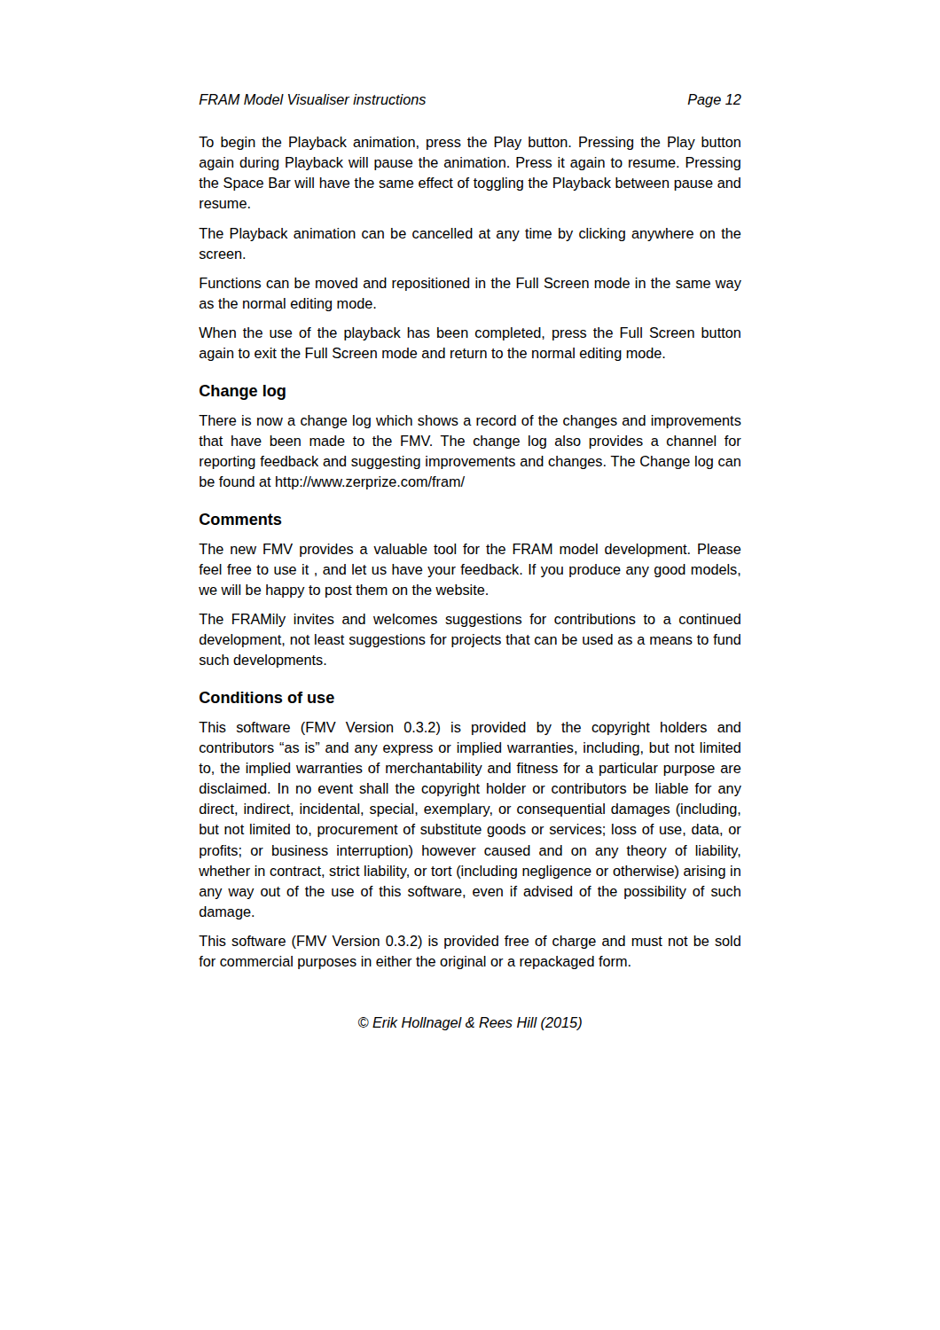FRAM Model Visualiser instructions
Page 12
To begin the Playback animation, press the Play button. Pressing the Play button again during Playback will pause the animation. Press it again to resume. Pressing the Space Bar will have the same effect of toggling the Playback between pause and resume.
The Playback animation can be cancelled at any time by clicking anywhere on the screen.
Functions can be moved and repositioned in the Full Screen mode in the same way as the normal editing mode.
When the use of the playback has been completed, press the Full Screen button again to exit the Full Screen mode and return to the normal editing mode.
Change log
There is now a change log which shows a record of the changes and improvements that have been made to the FMV. The change log also provides a channel for reporting feedback and suggesting improvements and changes. The Change log can be found at http://www.zerprize.com/fram/
Comments
The new FMV provides a valuable tool for the FRAM model development. Please feel free to use it , and let us have your feedback. If you produce any good models, we will be happy to post them on the website.
The FRAMily invites and welcomes suggestions for contributions to a continued development, not least suggestions for projects that can be used as a means to fund such developments.
Conditions of use
This software (FMV Version 0.3.2) is provided by the copyright holders and contributors “as is” and any express or implied warranties, including, but not limited to, the implied warranties of merchantability and fitness for a particular purpose are disclaimed. In no event shall the copyright holder or contributors be liable for any direct, indirect, incidental, special, exemplary, or consequential damages (including, but not limited to, procurement of substitute goods or services; loss of use, data, or profits; or business interruption) however caused and on any theory of liability, whether in contract, strict liability, or tort (including negligence or otherwise) arising in any way out of the use of this software, even if advised of the possibility of such damage.
This software (FMV Version 0.3.2) is provided free of charge and must not be sold for commercial purposes in either the original or a repackaged form.
© Erik Hollnagel & Rees Hill (2015)